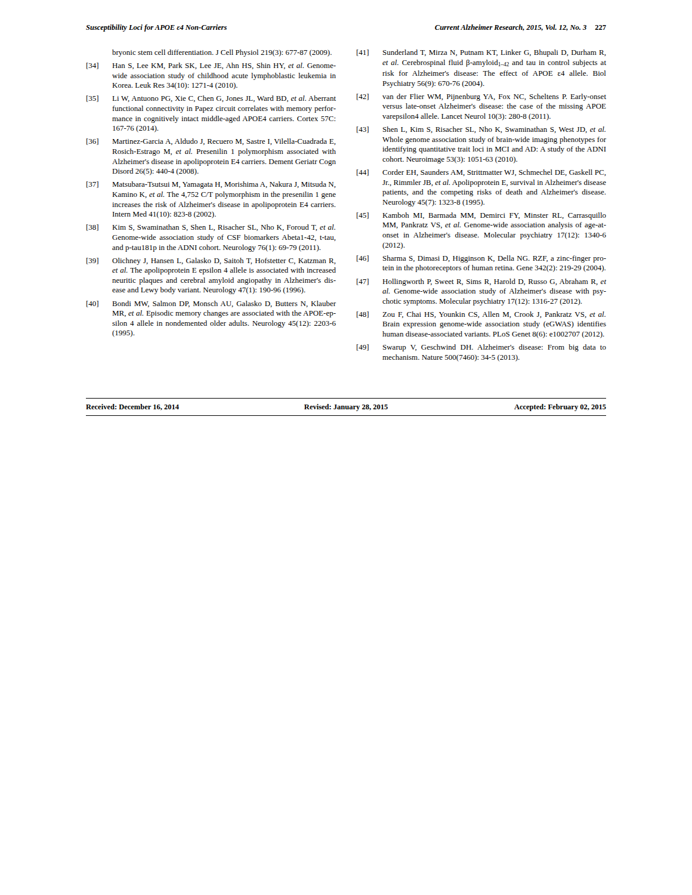Susceptibility Loci for APOE ε4 Non-Carriers
Current Alzheimer Research, 2015, Vol. 12, No. 3227
[33] bryonic stem cell differentiation. J Cell Physiol 219(3): 677-87 (2009).
[34] Han S, Lee KM, Park SK, Lee JE, Ahn HS, Shin HY, et al. Genome-wide association study of childhood acute lymphoblastic leukemia in Korea. Leuk Res 34(10): 1271-4 (2010).
[35] Li W, Antuono PG, Xie C, Chen G, Jones JL, Ward BD, et al. Aberrant functional connectivity in Papez circuit correlates with memory performance in cognitively intact middle-aged APOE4 carriers. Cortex 57C: 167-76 (2014).
[36] Martinez-Garcia A, Aldudo J, Recuero M, Sastre I, Vilella-Cuadrada E, Rosich-Estrago M, et al. Presenilin 1 polymorphism associated with Alzheimer's disease in apolipoprotein E4 carriers. Dement Geriatr Cogn Disord 26(5): 440-4 (2008).
[37] Matsubara-Tsutsui M, Yamagata H, Morishima A, Nakura J, Mitsuda N, Kamino K, et al. The 4,752 C/T polymorphism in the presenilin 1 gene increases the risk of Alzheimer's disease in apolipoprotein E4 carriers. Intern Med 41(10): 823-8 (2002).
[38] Kim S, Swaminathan S, Shen L, Risacher SL, Nho K, Foroud T, et al. Genome-wide association study of CSF biomarkers Abeta1-42, t-tau, and p-tau181p in the ADNI cohort. Neurology 76(1): 69-79 (2011).
[39] Olichney J, Hansen L, Galasko D, Saitoh T, Hofstetter C, Katzman R, et al. The apolipoprotein E epsilon 4 allele is associated with increased neuritic plaques and cerebral amyloid angiopathy in Alzheimer's disease and Lewy body variant. Neurology 47(1): 190-96 (1996).
[40] Bondi MW, Salmon DP, Monsch AU, Galasko D, Butters N, Klauber MR, et al. Episodic memory changes are associated with the APOE-epsilon 4 allele in nondemented older adults. Neurology 45(12): 2203-6 (1995).
[41] Sunderland T, Mirza N, Putnam KT, Linker G, Bhupali D, Durham R, et al. Cerebrospinal fluid β-amyloid1–42 and tau in control subjects at risk for Alzheimer's disease: The effect of APOE ε4 allele. Biol Psychiatry 56(9): 670-76 (2004).
[42] van der Flier WM, Pijnenburg YA, Fox NC, Scheltens P. Early-onset versus late-onset Alzheimer's disease: the case of the missing APOE varepsilon4 allele. Lancet Neurol 10(3): 280-8 (2011).
[43] Shen L, Kim S, Risacher SL, Nho K, Swaminathan S, West JD, et al. Whole genome association study of brain-wide imaging phenotypes for identifying quantitative trait loci in MCI and AD: A study of the ADNI cohort. Neuroimage 53(3): 1051-63 (2010).
[44] Corder EH, Saunders AM, Strittmatter WJ, Schmechel DE, Gaskell PC, Jr., Rimmler JB, et al. Apolipoprotein E, survival in Alzheimer's disease patients, and the competing risks of death and Alzheimer's disease. Neurology 45(7): 1323-8 (1995).
[45] Kamboh MI, Barmada MM, Demirci FY, Minster RL, Carrasquillo MM, Pankratz VS, et al. Genome-wide association analysis of age-at-onset in Alzheimer's disease. Molecular psychiatry 17(12): 1340-6 (2012).
[46] Sharma S, Dimasi D, Higginson K, Della NG. RZF, a zinc-finger protein in the photoreceptors of human retina. Gene 342(2): 219-29 (2004).
[47] Hollingworth P, Sweet R, Sims R, Harold D, Russo G, Abraham R, et al. Genome-wide association study of Alzheimer's disease with psychotic symptoms. Molecular psychiatry 17(12): 1316-27 (2012).
[48] Zou F, Chai HS, Younkin CS, Allen M, Crook J, Pankratz VS, et al. Brain expression genome-wide association study (eGWAS) identifies human disease-associated variants. PLoS Genet 8(6): e1002707 (2012).
[49] Swarup V, Geschwind DH. Alzheimer's disease: From big data to mechanism. Nature 500(7460): 34-5 (2013).
Received: December 16, 2014 Revised: January 28, 2015 Accepted: February 02, 2015